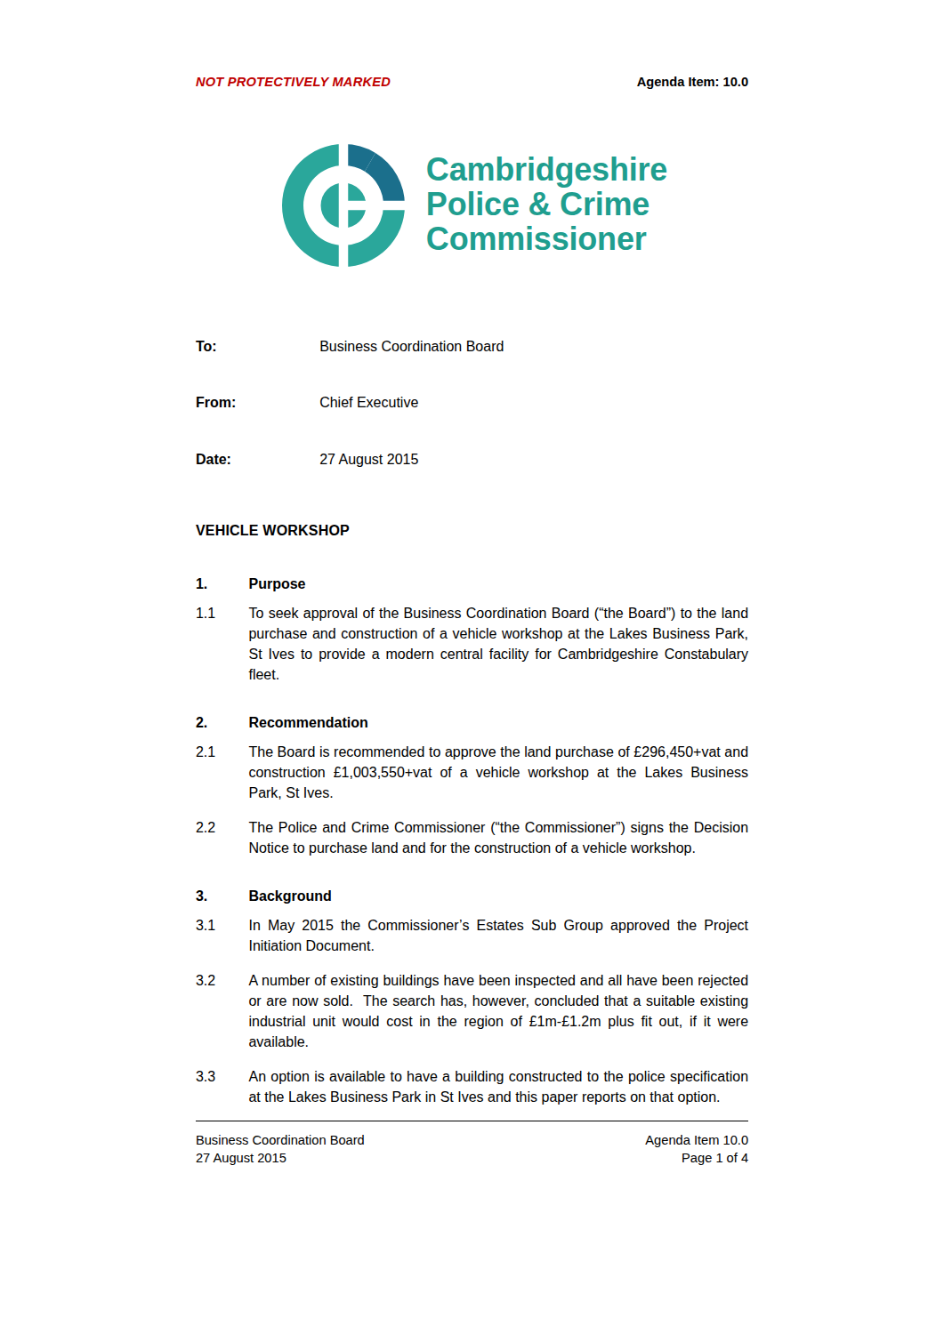NOT PROTECTIVELY MARKED
Agenda Item: 10.0
Cambridgeshire
Police & Crime
Commissioner
To:
Business Coordination Board
From:
Chief Executive
Date:
27 August 2015
VEHICLE WORKSHOP
1. Purpose
1.1 To seek approval of the Business Coordination Board (“the Board”) to the land purchase and construction of a vehicle workshop at the Lakes Business Park, St Ives to provide a modern central facility for Cambridgeshire Constabulary fleet.
2. Recommendation
2.1 The Board is recommended to approve the land purchase of £296,450+vat and construction £1,003,550+vat of a vehicle workshop at the Lakes Business Park, St Ives.
2.2 The Police and Crime Commissioner (“the Commissioner”) signs the Decision Notice to purchase land and for the construction of a vehicle workshop.
3. Background
3.1 In May 2015 the Commissioner’s Estates Sub Group approved the Project Initiation Document.
3.2 A number of existing buildings have been inspected and all have been rejected or are now sold. The search has, however, concluded that a suitable existing industrial unit would cost in the region of £1m-£1.2m plus fit out, if it were available.
3.3 An option is available to have a building constructed to the police specification at the Lakes Business Park in St Ives and this paper reports on that option.
Business Coordination Board
27 August 2015
Agenda Item 10.0
Page 1 of 4